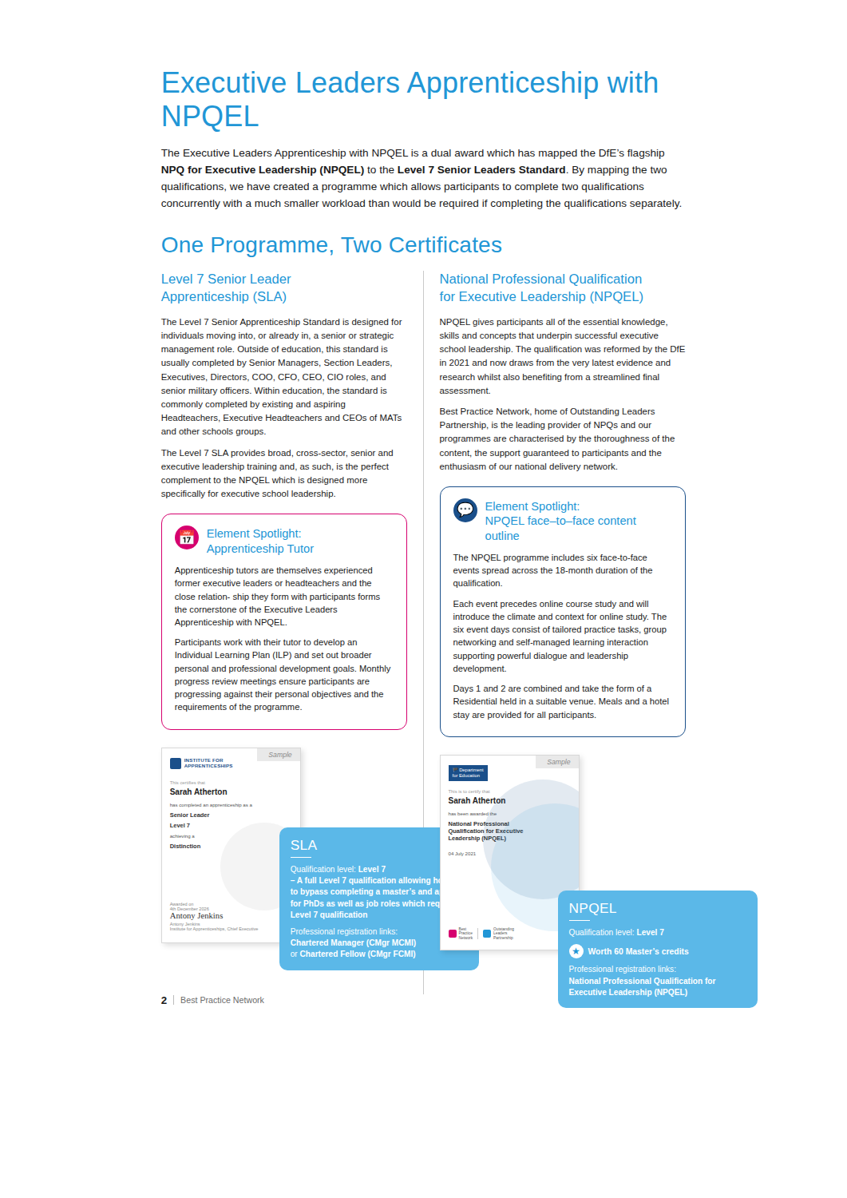Executive Leaders Apprenticeship with NPQEL
The Executive Leaders Apprenticeship with NPQEL is a dual award which has mapped the DfE’s flagship NPQ for Executive Leadership (NPQEL) to the Level 7 Senior Leaders Standard. By mapping the two qualifications, we have created a programme which allows participants to complete two qualifications concurrently with a much smaller workload than would be required if completing the qualifications separately.
One Programme, Two Certificates
Level 7 Senior Leader
Apprenticeship (SLA)
The Level 7 Senior Apprenticeship Standard is designed for individuals moving into, or already in, a senior or strategic management role. Outside of education, this standard is usually completed by Senior Managers, Section Leaders, Executives, Directors, COO, CFO, CEO, CIO roles, and senior military officers. Within education, the standard is commonly completed by existing and aspiring Headteachers, Executive Headteachers and CEOs of MATs and other schools groups.
The Level 7 SLA provides broad, cross-sector, senior and executive leadership training and, as such, is the perfect complement to the NPQEL which is designed more specifically for executive school leadership.
📅
Element Spotlight:
Apprenticeship Tutor
Apprenticeship tutors are themselves experienced former executive leaders or headteachers and the close relation- ship they form with participants forms the cornerstone of the Executive Leaders Apprenticeship with NPQEL.
Participants work with their tutor to develop an Individual Learning Plan (ILP) and set out broader personal and professional development goals. Monthly progress review meetings ensure participants are progressing against their personal objectives and the requirements of the programme.
Sample
INSTITUTE FOR
APPRENTICESHIPS
This certifies that
Sarah Atherton
has completed an apprenticeship as a
Senior Leader
Level 7
achieving a
Distinction
Awarded on
4th December 2026 Antony Jenkins Antony Jenkins
Institute for Apprenticeships, Chief Executive
SLA
Qualification level: Level 7
– A full Level 7 qualification allowing holders to bypass completing a master’s and apply for PhDs as well as job roles which require a Level 7 qualification
Professional registration links:
Chartered Manager (CMgr MCMI)
or Chartered Fellow (CMgr FCMI)
National Professional Qualification
for Executive Leadership (NPQEL)
NPQEL gives participants all of the essential knowledge, skills and concepts that underpin successful executive school leadership. The qualification was reformed by the DfE in 2021 and now draws from the very latest evidence and research whilst also benefiting from a streamlined final assessment.
Best Practice Network, home of Outstanding Leaders Partnership, is the leading provider of NPQs and our programmes are characterised by the thoroughness of the content, the support guaranteed to participants and the enthusiasm of our national delivery network.
💬
Element Spotlight:
NPQEL face–to–face content outline
The NPQEL programme includes six face-to-face events spread across the 18-month duration of the qualification.
Each event precedes online course study and will introduce the climate and context for online study. The six event days consist of tailored practice tasks, group networking and self-managed learning interaction supporting powerful dialogue and leadership development.
Days 1 and 2 are combined and take the form of a Residential held in a suitable venue. Meals and a hotel stay are provided for all participants.
Sample
🏴 Department
for Education
This is to certify that
Sarah Atherton
has been awarded the
National Professional
Qualification for Executive
Leadership (NPQEL)
04 July 2021
Best
Practice
Network
Outstanding
Leaders
Partnership
NPQEL
Qualification level: Level 7
★
Worth 60 Master’s credits
Professional registration links:
National Professional Qualification for Executive Leadership (NPQEL)
2 Best Practice Network